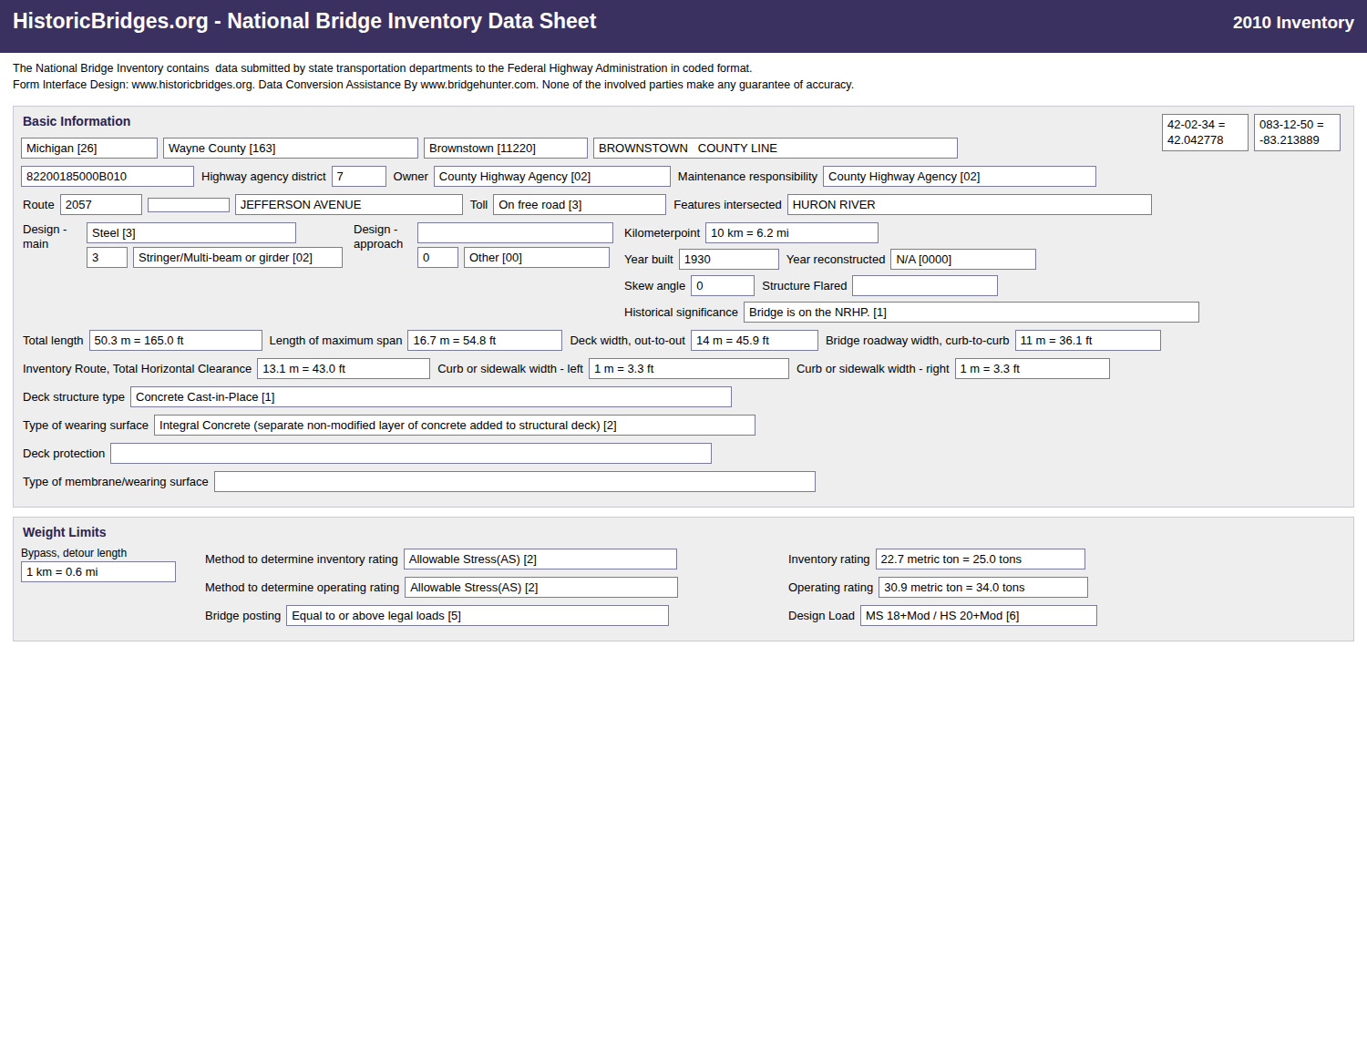HistoricBridges.org - National Bridge Inventory Data Sheet
2010 Inventory
The National Bridge Inventory contains data submitted by state transportation departments to the Federal Highway Administration in coded format.
Form Interface Design: www.historicbridges.org. Data Conversion Assistance By www.bridgehunter.com. None of the involved parties make any guarantee of accuracy.
Basic Information
42-02-34 = 42.042778
083-12-50 = -83.213889
Michigan [26]
Wayne County [163]
Brownstown [11220]
BROWNSTOWN COUNTY LINE
82200185000B010
Highway agency district
7
Owner
County Highway Agency [02]
Maintenance responsibility
County Highway Agency [02]
Route
2057
JEFFERSON AVENUE
Toll
On free road [3]
Features intersected
HURON RIVER
Design - main
Steel [3]
3
Stringer/Multi-beam or girder [02]
Design - approach
0
Other [00]
Kilometerpoint
10 km = 6.2 mi
Year built
1930
Year reconstructed
N/A [0000]
Skew angle
0
Structure Flared
Historical significance
Bridge is on the NRHP. [1]
Total length
50.3 m = 165.0 ft
Length of maximum span
16.7 m = 54.8 ft
Deck width, out-to-out
14 m = 45.9 ft
Bridge roadway width, curb-to-curb
11 m = 36.1 ft
Inventory Route, Total Horizontal Clearance
13.1 m = 43.0 ft
Curb or sidewalk width - left
1 m = 3.3 ft
Curb or sidewalk width - right
1 m = 3.3 ft
Deck structure type
Concrete Cast-in-Place [1]
Type of wearing surface
Integral Concrete (separate non-modified layer of concrete added to structural deck) [2]
Deck protection
Type of membrane/wearing surface
Weight Limits
Bypass, detour length
1 km = 0.6 mi
Method to determine inventory rating
Allowable Stress(AS) [2]
Method to determine operating rating
Allowable Stress(AS) [2]
Bridge posting
Equal to or above legal loads [5]
Inventory rating
22.7 metric ton = 25.0 tons
Operating rating
30.9 metric ton = 34.0 tons
Design Load
MS 18+Mod / HS 20+Mod [6]